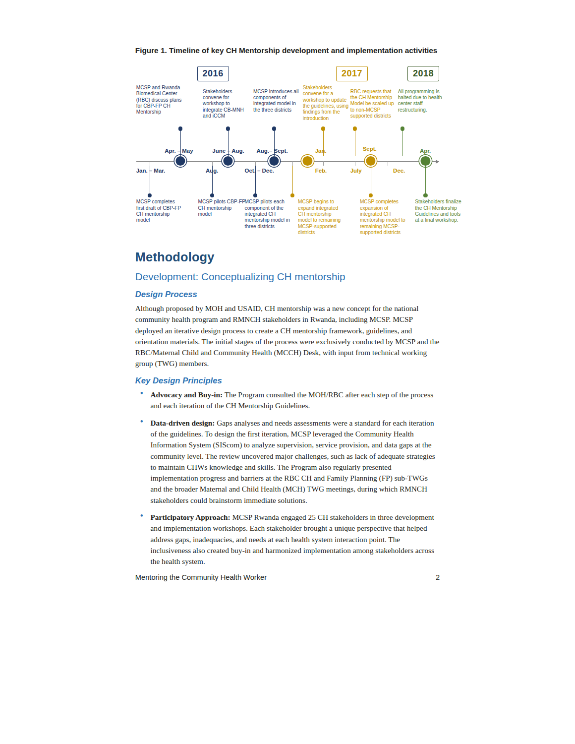Figure 1. Timeline of key CH Mentorship development and implementation activities
2016
2017
2018
Apr. – May
June – Aug.
Aug.– Sept.
Jan.
Sept.
Apr.
Jan. – Mar.
Aug.
Oct. – Dec.
Feb.
July
Dec.
MCSP and Rwanda Biomedical Center (RBC) discuss plans for CBP-FP CH Mentorship
Stakeholders convene for workshop to integrate CB-MNH and iCCM
MCSP introduces all components of integrated model in the three districts
Stakeholders convene for a workshop to update the guidelines, using findings from the introduction
RBC requests that the CH Mentorship Model be scaled up to non-MCSP supported districts
All programming is halted due to health center staff restructuring.
MCSP completes first draft of CBP-FP CH mentorship model
MCSP pilots CBP-FP CH mentorship model
MCSP pilots each component of the integrated CH mentorship model in three districts
MCSP begins to expand integrated CH mentorship model to remaining MCSP-supported districts
MCSP completes expansion of integrated CH mentorship model to remaining MCSP-supported districts
Stakeholders finalize the CH Mentorship Guidelines and tools at a final workshop.
Methodology
Development: Conceptualizing CH mentorship
Design Process
Although proposed by MOH and USAID, CH mentorship was a new concept for the national community health program and RMNCH stakeholders in Rwanda, including MCSP. MCSP deployed an iterative design process to create a CH mentorship framework, guidelines, and orientation materials. The initial stages of the process were exclusively conducted by MCSP and the RBC/Maternal Child and Community Health (MCCH) Desk, with input from technical working group (TWG) members.
Key Design Principles
Advocacy and Buy-in: The Program consulted the MOH/RBC after each step of the process and each iteration of the CH Mentorship Guidelines.
Data-driven design: Gaps analyses and needs assessments were a standard for each iteration of the guidelines. To design the first iteration, MCSP leveraged the Community Health Information System (SIScom) to analyze supervision, service provision, and data gaps at the community level. The review uncovered major challenges, such as lack of adequate strategies to maintain CHWs knowledge and skills. The Program also regularly presented implementation progress and barriers at the RBC CH and Family Planning (FP) sub-TWGs and the broader Maternal and Child Health (MCH) TWG meetings, during which RMNCH stakeholders could brainstorm immediate solutions.
Participatory Approach: MCSP Rwanda engaged 25 CH stakeholders in three development and implementation workshops. Each stakeholder brought a unique perspective that helped address gaps, inadequacies, and needs at each health system interaction point. The inclusiveness also created buy-in and harmonized implementation among stakeholders across the health system.
2 Mentoring the Community Health Worker